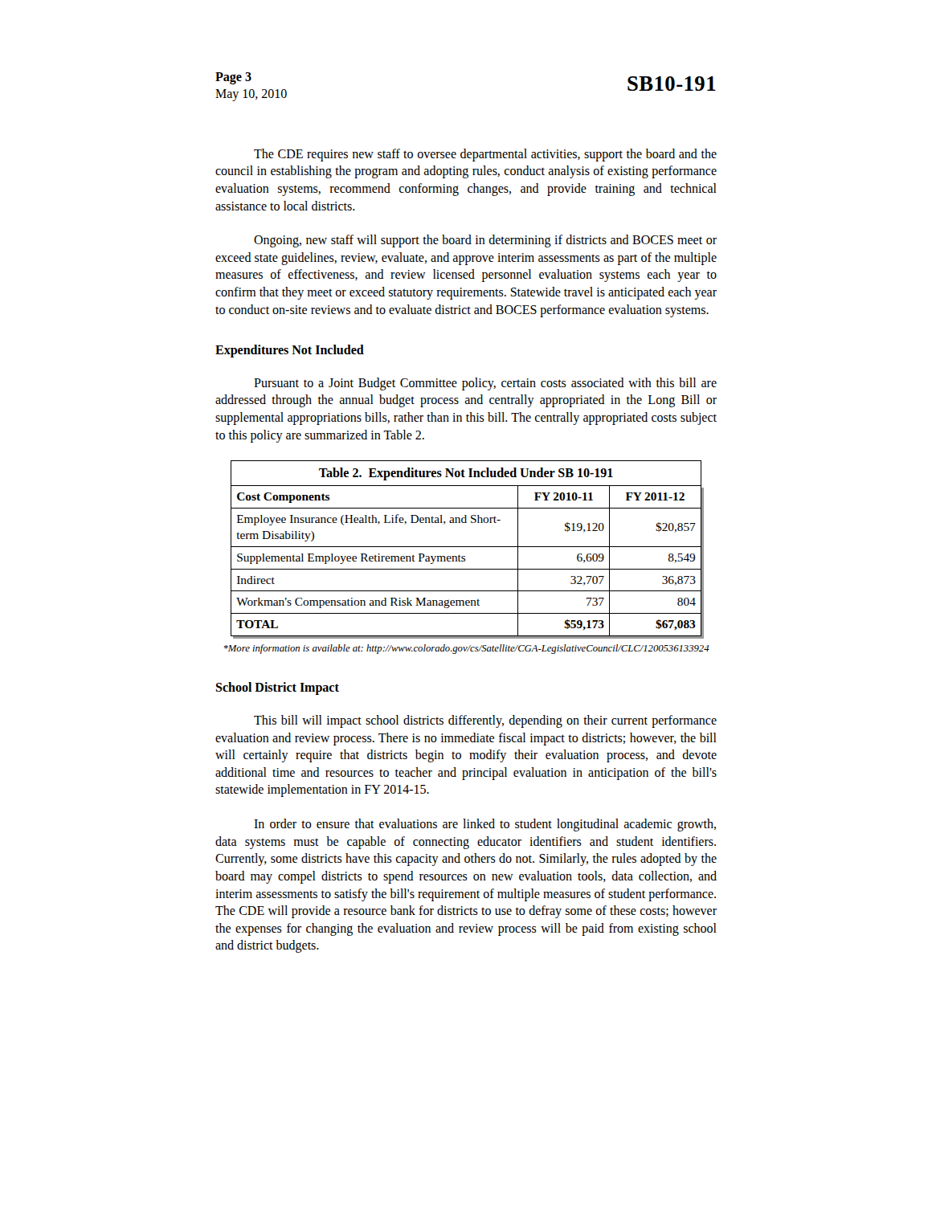Page 3
May 10, 2010
SB10-191
The CDE requires new staff to oversee departmental activities, support the board and the council in establishing the program and adopting rules, conduct analysis of existing performance evaluation systems, recommend conforming changes, and provide training and technical assistance to local districts.
Ongoing, new staff will support the board in determining if districts and BOCES meet or exceed state guidelines, review, evaluate, and approve interim assessments as part of the multiple measures of effectiveness, and review licensed personnel evaluation systems each year to confirm that they meet or exceed statutory requirements. Statewide travel is anticipated each year to conduct on-site reviews and to evaluate district and BOCES performance evaluation systems.
Expenditures Not Included
Pursuant to a Joint Budget Committee policy, certain costs associated with this bill are addressed through the annual budget process and centrally appropriated in the Long Bill or supplemental appropriations bills, rather than in this bill. The centrally appropriated costs subject to this policy are summarized in Table 2.
Table 2. Expenditures Not Included Under SB 10-191
| Cost Components | FY 2010-11 | FY 2011-12 |
| --- | --- | --- |
| Employee Insurance (Health, Life, Dental, and Short-term Disability) | $19,120 | $20,857 |
| Supplemental Employee Retirement Payments | 6,609 | 8,549 |
| Indirect | 32,707 | 36,873 |
| Workman's Compensation and Risk Management | 737 | 804 |
| TOTAL | $59,173 | $67,083 |
*More information is available at: http://www.colorado.gov/cs/Satellite/CGA-LegislativeCouncil/CLC/1200536133924
School District Impact
This bill will impact school districts differently, depending on their current performance evaluation and review process. There is no immediate fiscal impact to districts; however, the bill will certainly require that districts begin to modify their evaluation process, and devote additional time and resources to teacher and principal evaluation in anticipation of the bill's statewide implementation in FY 2014-15.
In order to ensure that evaluations are linked to student longitudinal academic growth, data systems must be capable of connecting educator identifiers and student identifiers. Currently, some districts have this capacity and others do not. Similarly, the rules adopted by the board may compel districts to spend resources on new evaluation tools, data collection, and interim assessments to satisfy the bill's requirement of multiple measures of student performance. The CDE will provide a resource bank for districts to use to defray some of these costs; however the expenses for changing the evaluation and review process will be paid from existing school and district budgets.